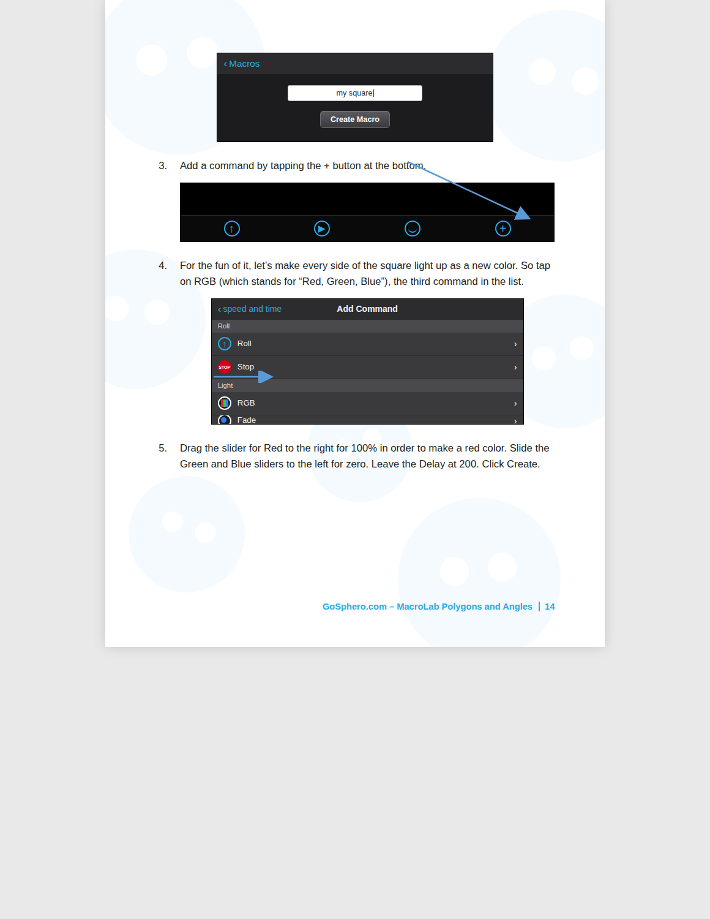‹ Macros
my square
Create Macro
Add a command by tapping the + button at the bottom.
↑ ▶ +
For the fun of it, let’s make every side of the square light up as a new color. So tap on RGB (which stands for “Red, Green, Blue”), the third command in the list.
‹ speed and time Add Command
Roll
↑ Roll ›
STOP Stop ›
Light
RGB ›
Fade ›
Drag the slider for Red to the right for 100% in order to make a red color. Slide the Green and Blue sliders to the left for zero. Leave the Delay at 200. Click Create.
GoSphero.com – MacroLab Polygons and Angles 14